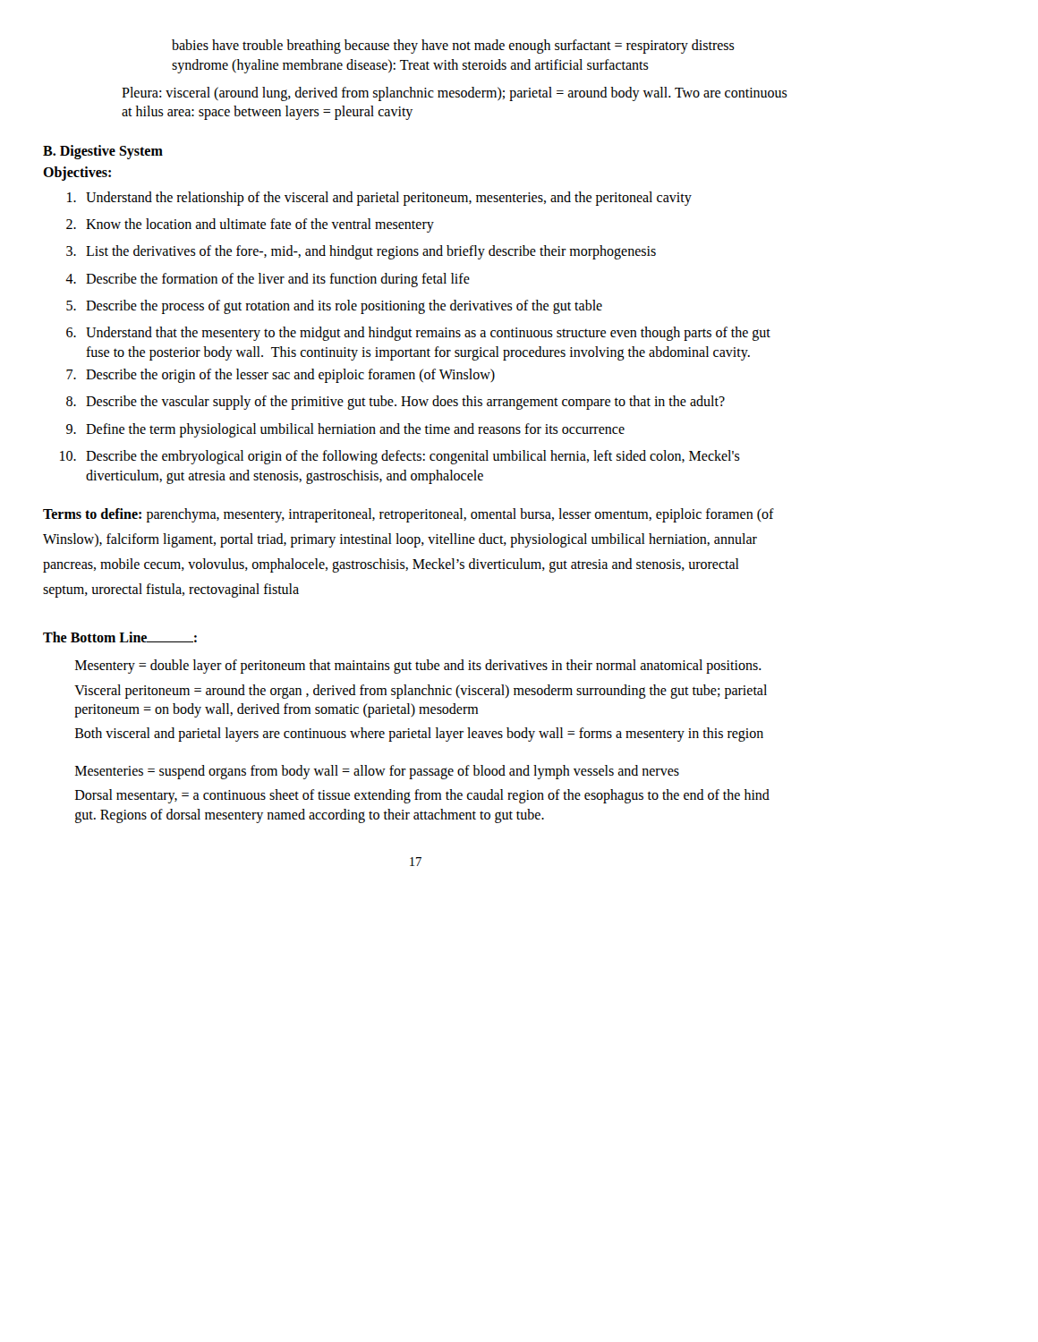babies have trouble breathing because they have not made enough surfactant = respiratory distress syndrome (hyaline membrane disease): Treat with steroids and artificial surfactants
Pleura: visceral (around lung, derived from splanchnic mesoderm); parietal = around body wall. Two are continuous at hilus area: space between layers = pleural cavity
B. Digestive System
Objectives:
Understand the relationship of the visceral and parietal peritoneum, mesenteries, and the peritoneal cavity
Know the location and ultimate fate of the ventral mesentery
List the derivatives of the fore-, mid-, and hindgut regions and briefly describe their morphogenesis
Describe the formation of the liver and its function during fetal life
Describe the process of gut rotation and its role positioning the derivatives of the gut table
Understand that the mesentery to the midgut and hindgut remains as a continuous structure even though parts of the gut fuse to the posterior body wall. This continuity is important for surgical procedures involving the abdominal cavity.
Describe the origin of the lesser sac and epiploic foramen (of Winslow)
Describe the vascular supply of the primitive gut tube. How does this arrangement compare to that in the adult?
Define the term physiological umbilical herniation and the time and reasons for its occurrence
Describe the embryological origin of the following defects: congenital umbilical hernia, left sided colon, Meckel's diverticulum, gut atresia and stenosis, gastroschisis, and omphalocele
Terms to define: parenchyma, mesentery, intraperitoneal, retroperitoneal, omental bursa, lesser omentum, epiploic foramen (of Winslow), falciform ligament, portal triad, primary intestinal loop, vitelline duct, physiological umbilical herniation, annular pancreas, mobile cecum, volovulus, omphalocele, gastroschisis, Meckel’s diverticulum, gut atresia and stenosis, urorectal septum, urorectal fistula, rectovaginal fistula
The Bottom Line :
Mesentery = double layer of peritoneum that maintains gut tube and its derivatives in their normal anatomical positions.
Visceral peritoneum = around the organ , derived from splanchnic (visceral) mesoderm surrounding the gut tube; parietal peritoneum = on body wall, derived from somatic (parietal) mesoderm
Both visceral and parietal layers are continuous where parietal layer leaves body wall = forms a mesentery in this region
Mesenteries = suspend organs from body wall = allow for passage of blood and lymph vessels and nerves
Dorsal mesentary, = a continuous sheet of tissue extending from the caudal region of the esophagus to the end of the hind gut. Regions of dorsal mesentery named according to their attachment to gut tube.
17